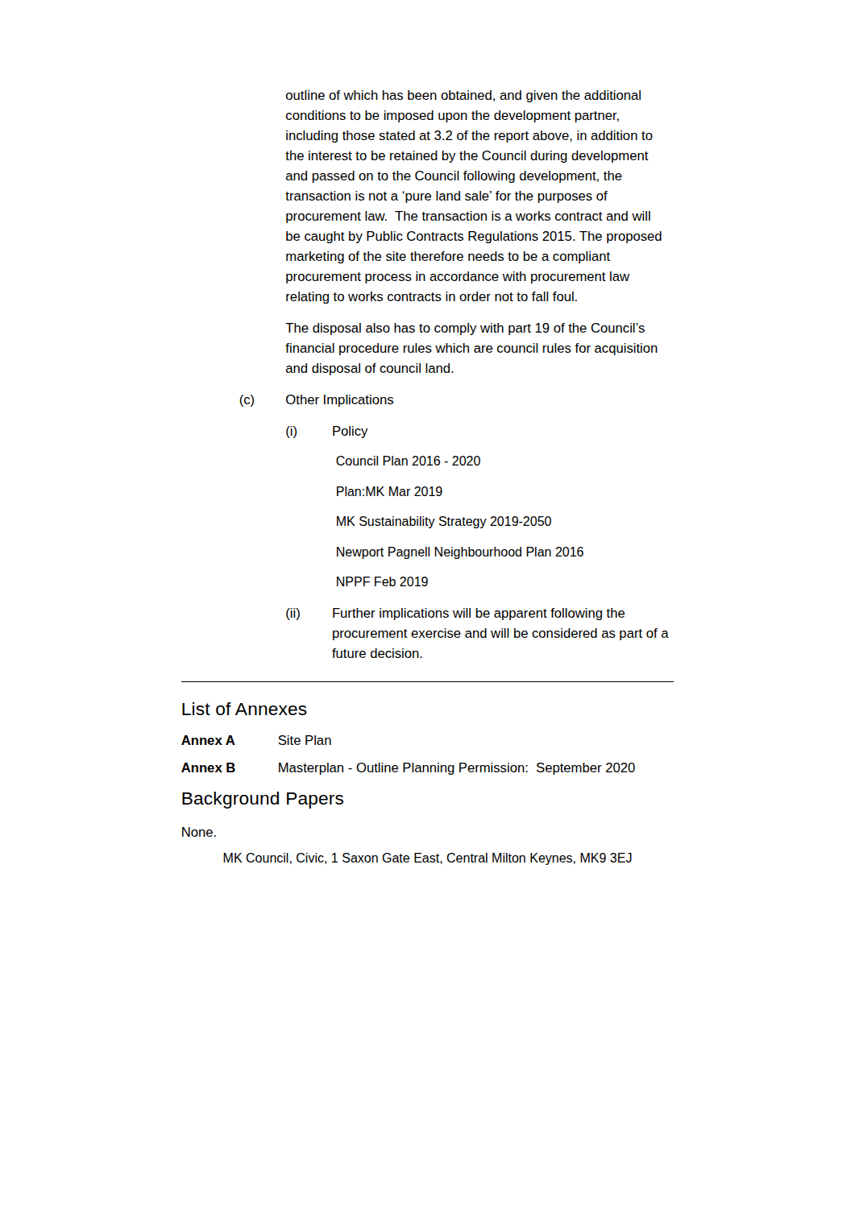outline of which has been obtained, and given the additional conditions to be imposed upon the development partner, including those stated at 3.2 of the report above, in addition to the interest to be retained by the Council during development and passed on to the Council following development, the transaction is not a ‘pure land sale’ for the purposes of procurement law. The transaction is a works contract and will be caught by Public Contracts Regulations 2015. The proposed marketing of the site therefore needs to be a compliant procurement process in accordance with procurement law relating to works contracts in order not to fall foul.
The disposal also has to comply with part 19 of the Council’s financial procedure rules which are council rules for acquisition and disposal of council land.
(c)
Other Implications
(i)
Policy
Council Plan 2016 - 2020
Plan:MK Mar 2019
MK Sustainability Strategy 2019-2050
Newport Pagnell Neighbourhood Plan 2016
NPPF Feb 2019
(ii)
Further implications will be apparent following the procurement exercise and will be considered as part of a future decision.
List of Annexes
Annex A
Site Plan
Annex B
Masterplan - Outline Planning Permission: September 2020
Background Papers
None.
MK Council, Civic, 1 Saxon Gate East, Central Milton Keynes, MK9 3EJ